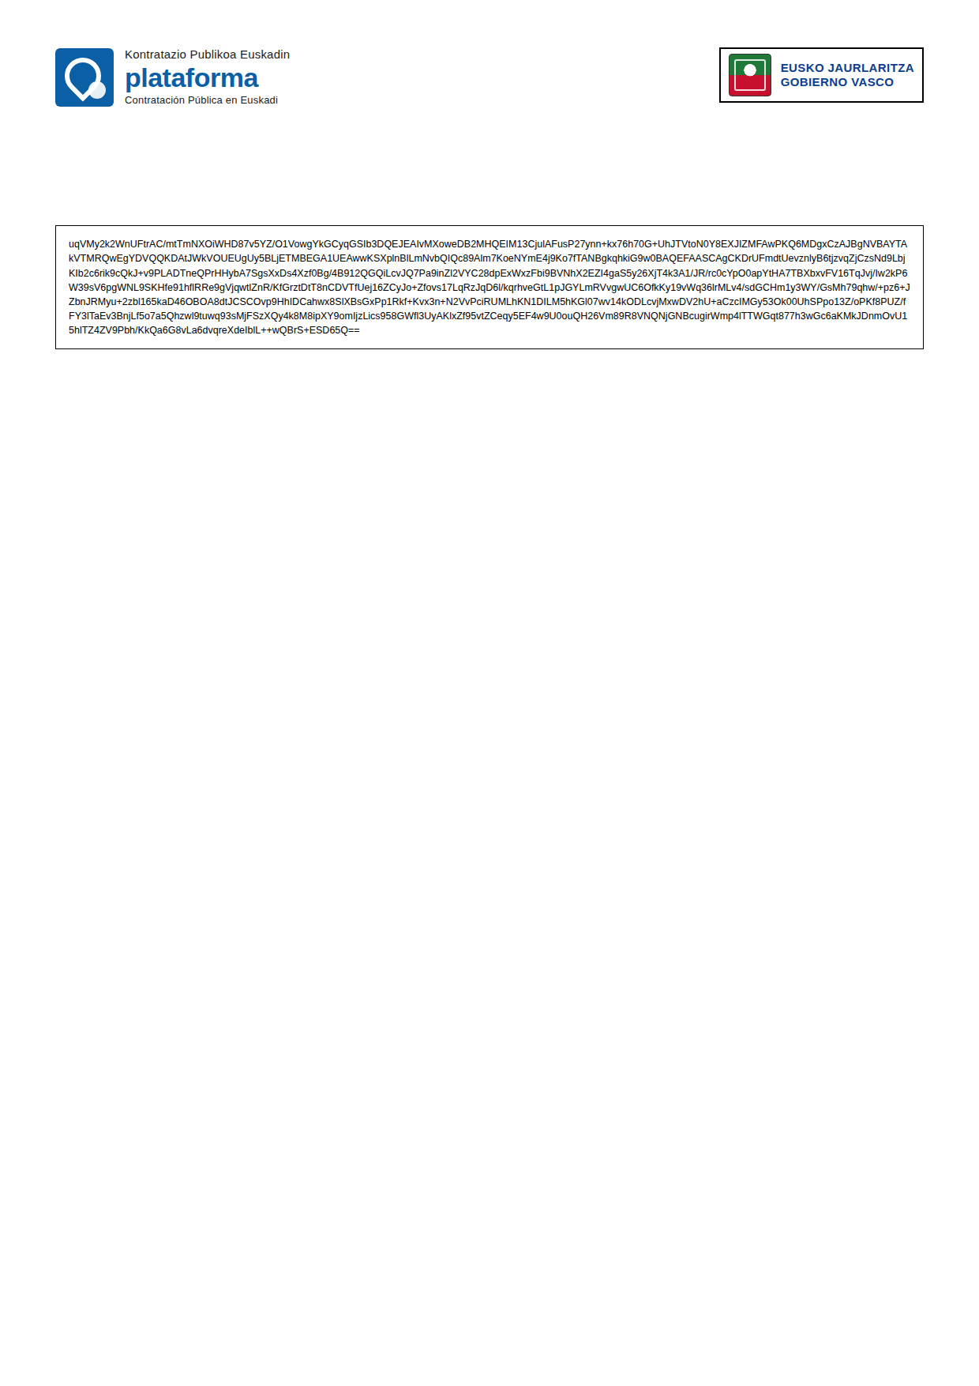Kontratazio Publikoa Euskadin
plataforma
Contratación Pública en Euskadi
EUSKO JAURLARITZA
GOBIERNO VASCO
uqVMy2k2WnUFtrAC/mtTmNXOiWHD87v5YZ/O1VowgYkGCyqGSIb3DQEJEAIvMXoweDB2MHQEIM13CjulAFusP27ynn+kx76h70G+UhJTVtoN0Y8EXJIZMFAwPKQ6MDgxCzAJBgNVBAYTAkVTMRQwEgYDVQQKDAtJWkVOUEUgUy5BLjETMBEGA1UEAwwKSXplnBlLmNvbQIQc89Alm7KoeNYmE4j9Ko7fTANBgkqhkiG9w0BAQEFAASCAgCKDrUFmdtUevznlyB6tjzvqZjCzsNd9LbjKIb2c6rik9cQkJ+v9PLADTneQPrHHybA7SgsXxDs4Xzf0Bg/4B912QGQiLcvJQ7Pa9inZl2VYC28dpExWxzFbi9BVNhX2EZI4gaS5y26XjT4k3A1/JR/rc0cYpO0apYtHA7TBXbxvFV16TqJvj/Iw2kP6W39sV6pgWNL9SKHfe91hflRRe9gVjqwtlZnR/KfGrztDtT8nCDVTfUej16ZCyJo+Zfovs17LqRzJqD6l/kqrhveGtL1pJGYLmRVvgwUC6OfkKy19vWq36lrMLv4/sdGCHm1y3WY/GsMh79qhw/+pz6+JZbnJRMyu+2zbl165kaD46OBOA8dtJCSCOvp9HhIDCahwx8SlXBsGxPp1Rkf+Kvx3n+N2VvPciRUMLhKN1DILM5hKGl07wv14kODLcvjMxwDV2hU+aCzcIMGy53Ok00UhSPpo13Z/oPKf8PUZ/fFY3lTaEv3BnjLf5o7a5Qhzwl9tuwq93sMjFSzXQy4k8M8ipXY9omIjzLics958GWfl3UyAKlxZf95vtZCeqy5EF4w9U0ouQH26Vm89R8VNQNjGNBcugirWmp4lTTWGqt877h3wGc6aKMkJDnmOvU15hlTZ4ZV9Pbh/KkQa6G8vLa6dvqreXdeIblL++wQBrS+ESD65Q==